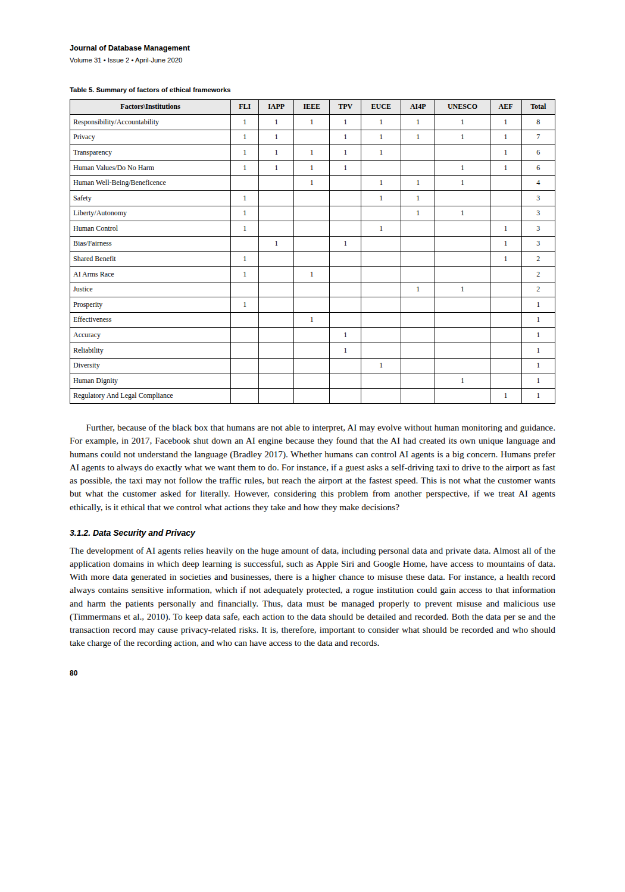Journal of Database Management
Volume 31 • Issue 2 • April-June 2020
Table 5. Summary of factors of ethical frameworks
| Factors\Institutions | FLI | IAPP | IEEE | TPV | EUCE | AI4P | UNESCO | AEF | Total |
| --- | --- | --- | --- | --- | --- | --- | --- | --- | --- |
| Responsibility/Accountability | 1 | 1 | 1 | 1 | 1 | 1 | 1 | 1 | 8 |
| Privacy | 1 | 1 | | 1 | 1 | 1 | 1 | 1 | 7 |
| Transparency | 1 | 1 | 1 | 1 | 1 | | | 1 | 6 |
| Human Values/Do No Harm | 1 | 1 | 1 | 1 | | | 1 | 1 | 6 |
| Human Well-Being/Beneficence | | | 1 | | 1 | 1 | 1 | | 4 |
| Safety | 1 | | | | 1 | 1 | | | 3 |
| Liberty/Autonomy | 1 | | | | | 1 | 1 | | 3 |
| Human Control | 1 | | | | 1 | | | 1 | 3 |
| Bias/Fairness | | 1 | | 1 | | | | 1 | 3 |
| Shared Benefit | 1 | | | | | | | 1 | 2 |
| AI Arms Race | 1 | | 1 | | | | | | 2 |
| Justice | | | | | | 1 | 1 | | 2 |
| Prosperity | 1 | | | | | | | | 1 |
| Effectiveness | | | 1 | | | | | | 1 |
| Accuracy | | | | 1 | | | | | 1 |
| Reliability | | | | 1 | | | | | 1 |
| Diversity | | | | | 1 | | | | 1 |
| Human Dignity | | | | | | | 1 | | 1 |
| Regulatory And Legal Compliance | | | | | | | | 1 | 1 |
Further, because of the black box that humans are not able to interpret, AI may evolve without human monitoring and guidance. For example, in 2017, Facebook shut down an AI engine because they found that the AI had created its own unique language and humans could not understand the language (Bradley 2017). Whether humans can control AI agents is a big concern. Humans prefer AI agents to always do exactly what we want them to do. For instance, if a guest asks a self-driving taxi to drive to the airport as fast as possible, the taxi may not follow the traffic rules, but reach the airport at the fastest speed. This is not what the customer wants but what the customer asked for literally. However, considering this problem from another perspective, if we treat AI agents ethically, is it ethical that we control what actions they take and how they make decisions?
3.1.2. Data Security and Privacy
The development of AI agents relies heavily on the huge amount of data, including personal data and private data. Almost all of the application domains in which deep learning is successful, such as Apple Siri and Google Home, have access to mountains of data. With more data generated in societies and businesses, there is a higher chance to misuse these data. For instance, a health record always contains sensitive information, which if not adequately protected, a rogue institution could gain access to that information and harm the patients personally and financially. Thus, data must be managed properly to prevent misuse and malicious use (Timmermans et al., 2010). To keep data safe, each action to the data should be detailed and recorded. Both the data per se and the transaction record may cause privacy-related risks. It is, therefore, important to consider what should be recorded and who should take charge of the recording action, and who can have access to the data and records.
80